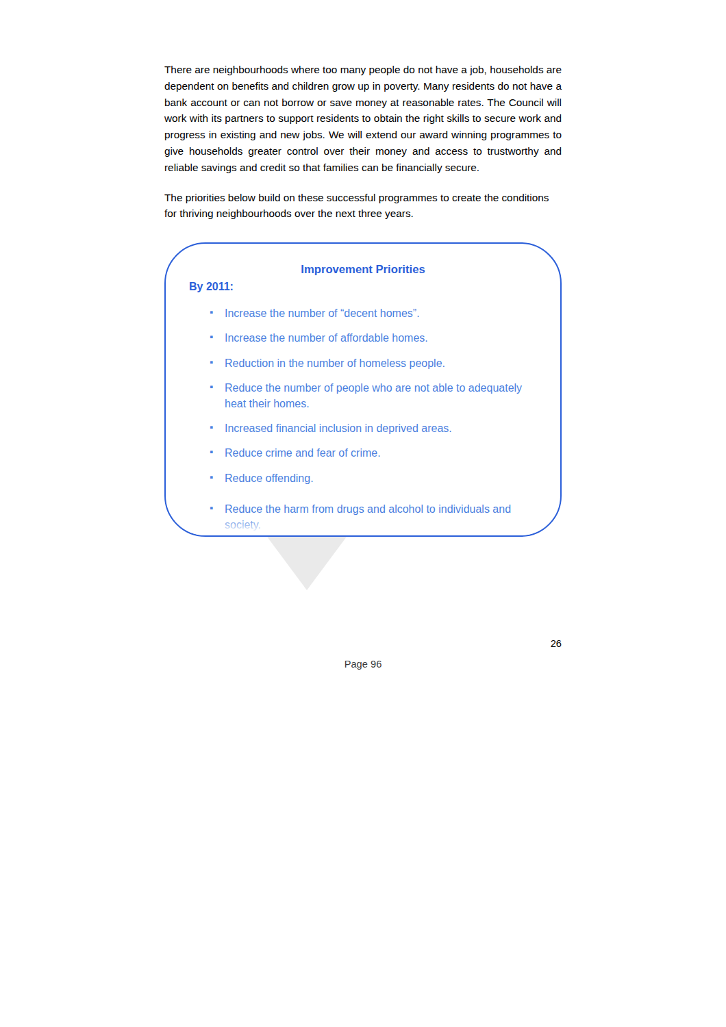There are neighbourhoods where too many people do not have a job, households are dependent on benefits and children grow up in poverty. Many residents do not have a bank account or can not borrow or save money at reasonable rates. The Council will work with its partners to support residents to obtain the right skills to secure work and progress in existing and new jobs. We will extend our award winning programmes to give households greater control over their money and access to trustworthy and reliable savings and credit so that families can be financially secure.
The priorities below build on these successful programmes to create the conditions for thriving neighbourhoods over the next three years.
Improvement Priorities
By 2011:
Increase the number of “decent homes”.
Increase the number of affordable homes.
Reduction in the number of homeless people.
Reduce the number of people who are not able to adequately heat their homes.
Increased financial inclusion in deprived areas.
Reduce crime and fear of crime.
Reduce offending.
Reduce the harm from drugs and alcohol to individuals and society.
Reduce anti-social behaviour.
Reduced bullying and harassment.
Reduce worklessness across the city with a focus on deprived areas.
Reduce the number of children in poverty.
Develop extended services, using sites across the city, to improve support to children, families and communities.
26
Page 96